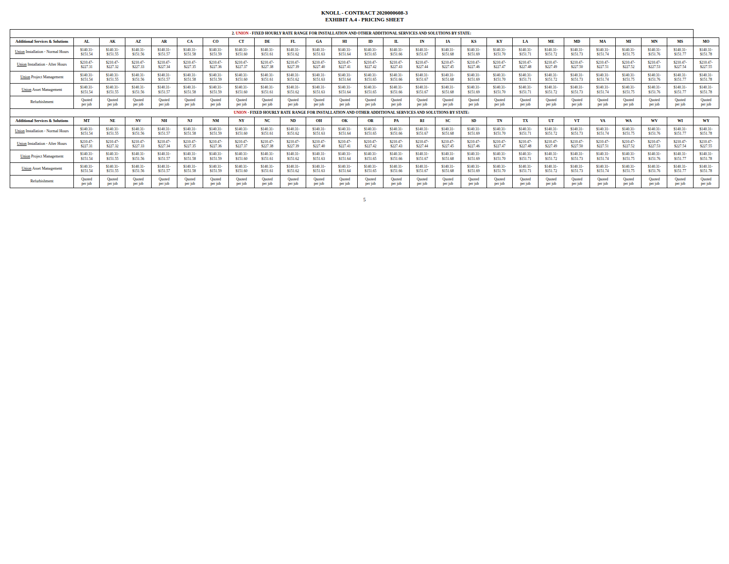KNOLL - CONTRACT 2020000608-3
EXHIBIT A.4 - PRICING SHEET
| 2. UNION - FIXED HOURLY RATE RANGE FOR INSTALLATION AND OTHER ADDITIONAL SERVICES AND SOLUTIONS BY STATE: |
| Additional Services & Solutions | AL | AK | AZ | AR | CA | CO | CT | DE | FL | GA | HI | ID | IL | IN | IA | KS | KY | LA | ME | MD | MA | MI | MN | MS | MO |
| Union Installation - Normal Hours | $140.31- $151.54 | $140.31- $151.55 | $140.31- $151.56 | $140.31- $151.57 | $140.31- $151.58 | $140.31- $151.59 | $140.31- $151.60 | $140.31- $151.61 | $140.31- $151.62 | $140.31- $151.63 | $140.31- $151.64 | $140.31- $151.65 | $140.31- $151.66 | $140.31- $151.67 | $140.31- $151.68 | $140.31- $151.69 | $140.31- $151.70 | $140.31- $151.71 | $140.31- $151.72 | $140.31- $151.73 | $140.31- $151.74 | $140.31- $151.75 | $140.31- $151.76 | $140.31- $151.77 | $140.31- $151.78 |
| Union Installation - After Hours | $210.47- $227.31 | $210.47- $227.32 | $210.47- $227.33 | $210.47- $227.34 | $210.47- $227.35 | $210.47- $227.36 | $210.47- $227.37 | $210.47- $227.38 | $210.47- $227.39 | $210.47- $227.40 | $210.47- $227.41 | $210.47- $227.42 | $210.47- $227.43 | $210.47- $227.44 | $210.47- $227.45 | $210.47- $227.46 | $210.47- $227.47 | $210.47- $227.48 | $210.47- $227.49 | $210.47- $227.50 | $210.47- $227.51 | $210.47- $227.52 | $210.47- $227.53 | $210.47- $227.54 | $210.47- $227.55 |
| Union Project Management | $140.31- $151.54 | $140.31- $151.55 | $140.31- $151.56 | $140.31- $151.57 | $140.31- $151.58 | $140.31- $151.59 | $140.31- $151.60 | $140.31- $151.61 | $140.31- $151.62 | $140.31- $151.63 | $140.31- $151.64 | $140.31- $151.65 | $140.31- $151.66 | $140.31- $151.67 | $140.31- $151.68 | $140.31- $151.69 | $140.31- $151.70 | $140.31- $151.71 | $140.31- $151.72 | $140.31- $151.73 | $140.31- $151.74 | $140.31- $151.75 | $140.31- $151.76 | $140.31- $151.77 | $140.31- $151.78 |
| Union Asset Management | $140.31- $151.54 | $140.31- $151.55 | $140.31- $151.56 | $140.31- $151.57 | $140.31- $151.58 | $140.31- $151.59 | $140.31- $151.60 | $140.31- $151.61 | $140.31- $151.62 | $140.31- $151.63 | $140.31- $151.64 | $140.31- $151.65 | $140.31- $151.66 | $140.31- $151.67 | $140.31- $151.68 | $140.31- $151.69 | $140.31- $151.70 | $140.31- $151.71 | $140.31- $151.72 | $140.31- $151.73 | $140.31- $151.74 | $140.31- $151.75 | $140.31- $151.76 | $140.31- $151.77 | $140.31- $151.78 |
| Refurbishment | Quoted per job | Quoted per job | Quoted per job | Quoted per job | Quoted per job | Quoted per job | Quoted per job | Quoted per job | Quoted per job | Quoted per job | Quoted per job | Quoted per job | Quoted per job | Quoted per job | Quoted per job | Quoted per job | Quoted per job | Quoted per job | Quoted per job | Quoted per job | Quoted per job | Quoted per job | Quoted per job | Quoted per job | Quoted per job |
| UNION - FIXED HOURLY RATE RANGE FOR INSTALLATION AND OTHER ADDITIONAL SERVICES AND SOLUTIONS BY STATE: |
| Additional Services & Solutions | MT | NE | NV | NH | NJ | NM | NY | NC | ND | OH | OK | OR | PA | RI | SC | SD | TN | TX | UT | VT | VA | WA | WV | WI | WY |
| Union Installation - Normal Hours | $140.31- $151.54 | $140.31- $151.55 | $140.31- $151.56 | $140.31- $151.57 | $140.31- $151.58 | $140.31- $151.59 | $140.31- $151.60 | $140.31- $151.61 | $140.31- $151.62 | $140.31- $151.63 | $140.31- $151.64 | $140.31- $151.65 | $140.31- $151.66 | $140.31- $151.67 | $140.31- $151.68 | $140.31- $151.69 | $140.31- $151.70 | $140.31- $151.71 | $140.31- $151.72 | $140.31- $151.73 | $140.31- $151.74 | $140.31- $151.75 | $140.31- $151.76 | $140.31- $151.77 | $140.31- $151.78 |
| Union Installation - After Hours | $210.47- $227.31 | $210.47- $227.32 | $210.47- $227.33 | $210.47- $227.34 | $210.47- $227.35 | $210.47- $227.36 | $210.47- $227.37 | $210.47- $227.38 | $210.47- $227.39 | $210.47- $227.40 | $210.47- $227.41 | $210.47- $227.42 | $210.47- $227.43 | $210.47- $227.44 | $210.47- $227.45 | $210.47- $227.46 | $210.47- $227.47 | $210.47- $227.48 | $210.47- $227.49 | $210.47- $227.50 | $210.47- $227.51 | $210.47- $227.52 | $210.47- $227.53 | $210.47- $227.54 | $210.47- $227.55 |
| Union Project Management | $140.31- $151.54 | $140.31- $151.55 | $140.31- $151.56 | $140.31- $151.57 | $140.31- $151.58 | $140.31- $151.59 | $140.31- $151.60 | $140.31- $151.61 | $140.31- $151.62 | $140.31- $151.63 | $140.31- $151.64 | $140.31- $151.65 | $140.31- $151.66 | $140.31- $151.67 | $140.31- $151.68 | $140.31- $151.69 | $140.31- $151.70 | $140.31- $151.71 | $140.31- $151.72 | $140.31- $151.73 | $140.31- $151.74 | $140.31- $151.75 | $140.31- $151.76 | $140.31- $151.77 | $140.31- $151.78 |
| Union Asset Management | $140.31- $151.54 | $140.31- $151.55 | $140.31- $151.56 | $140.31- $151.57 | $140.31- $151.58 | $140.31- $151.59 | $140.31- $151.60 | $140.31- $151.61 | $140.31- $151.62 | $140.31- $151.63 | $140.31- $151.64 | $140.31- $151.65 | $140.31- $151.66 | $140.31- $151.67 | $140.31- $151.68 | $140.31- $151.69 | $140.31- $151.70 | $140.31- $151.71 | $140.31- $151.72 | $140.31- $151.73 | $140.31- $151.74 | $140.31- $151.75 | $140.31- $151.76 | $140.31- $151.77 | $140.31- $151.78 |
| Refurbishment | Quoted per job | Quoted per job | Quoted per job | Quoted per job | Quoted per job | Quoted per job | Quoted per job | Quoted per job | Quoted per job | Quoted per job | Quoted per job | Quoted per job | Quoted per job | Quoted per job | Quoted per job | Quoted per job | Quoted per job | Quoted per job | Quoted per job | Quoted per job | Quoted per job | Quoted per job | Quoted per job | Quoted per job | Quoted per job |
5